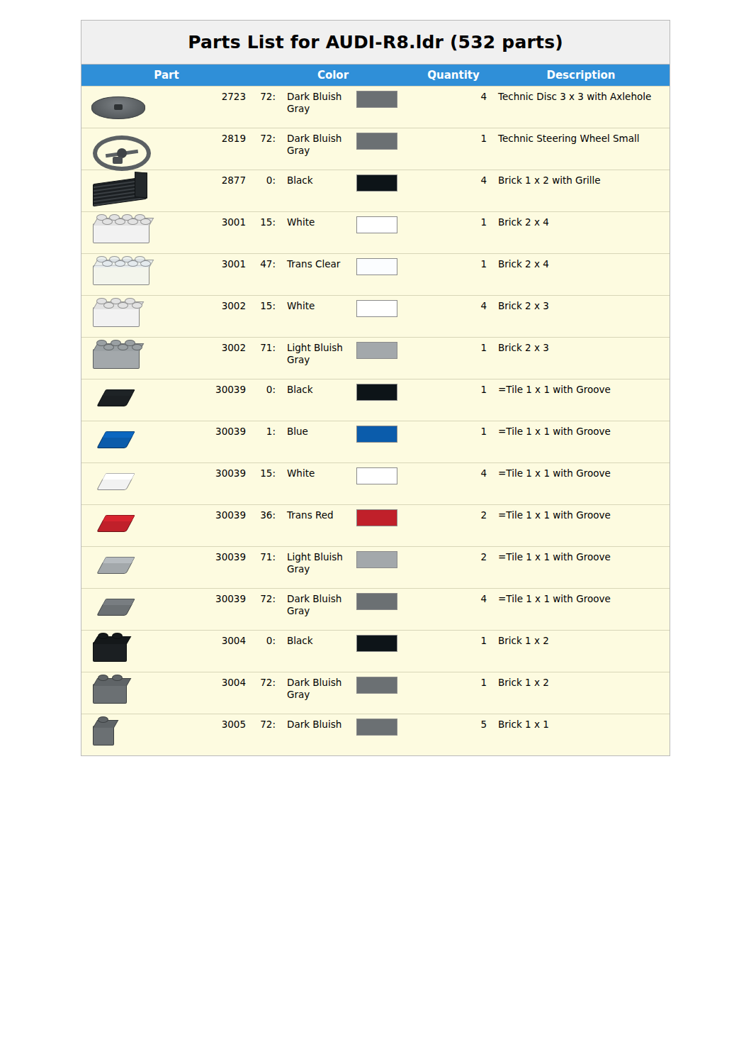Parts List for AUDI-R8.ldr (532 parts)
| Part | Color | Quantity | Description |
| --- | --- | --- | --- |
| | 2723 | 72: | Dark Bluish Gray | | 4 | Technic Disc 3 x 3 with Axlehole |
| | 2819 | 72: | Dark Bluish Gray | | 1 | Technic Steering Wheel Small |
| | 2877 | 0: | Black | | 4 | Brick 1 x 2 with Grille |
| | 3001 | 15: | White | | 1 | Brick 2 x 4 |
| | 3001 | 47: | Trans Clear | | 1 | Brick 2 x 4 |
| | 3002 | 15: | White | | 4 | Brick 2 x 3 |
| | 3002 | 71: | Light Bluish Gray | | 1 | Brick 2 x 3 |
| | 30039 | 0: | Black | | 1 | =Tile 1 x 1 with Groove |
| | 30039 | 1: | Blue | | 1 | =Tile 1 x 1 with Groove |
| | 30039 | 15: | White | | 4 | =Tile 1 x 1 with Groove |
| | 30039 | 36: | Trans Red | | 2 | =Tile 1 x 1 with Groove |
| | 30039 | 71: | Light Bluish Gray | | 2 | =Tile 1 x 1 with Groove |
| | 30039 | 72: | Dark Bluish Gray | | 4 | =Tile 1 x 1 with Groove |
| | 3004 | 0: | Black | | 1 | Brick 1 x 2 |
| | 3004 | 72: | Dark Bluish Gray | | 1 | Brick 1 x 2 |
| | 3005 | 72: | Dark Bluish | | 5 | Brick 1 x 1 |